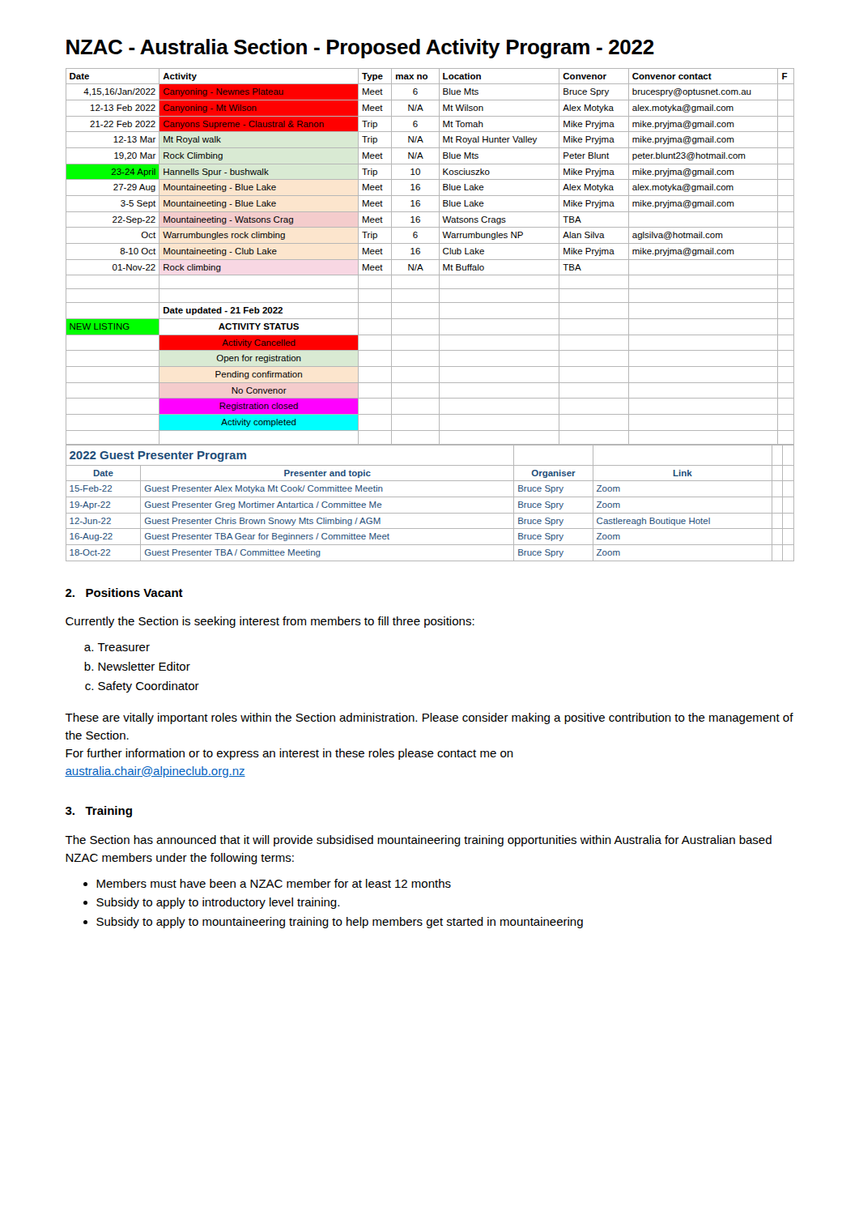NZAC - Australia Section - Proposed Activity Program - 2022
| Date | Activity | Type | max no | Location | Convenor | Convenor contact | F |
| --- | --- | --- | --- | --- | --- | --- | --- |
| 4,15,16/Jan/2022 | Canyoning - Newnes Plateau | Meet | 6 | Blue Mts | Bruce Spry | brucespry@optusnet.com.au | |
| 12-13 Feb 2022 | Canyoning - Mt Wilson | Meet | N/A | Mt Wilson | Alex Motyka | alex.motyka@gmail.com | |
| 21-22 Feb 2022 | Canyons Supreme - Claustral & Ranon | Trip | 6 | Mt Tomah | Mike Pryjma | mike.pryjma@gmail.com | |
| 12-13 Mar | Mt Royal walk | Trip | N/A | Mt Royal Hunter Valley | Mike Pryjma | mike.pryjma@gmail.com | |
| 19,20 Mar | Rock Climbing | Meet | N/A | Blue Mts | Peter Blunt | peter.blunt23@hotmail.com | |
| 23-24 April | Hannells Spur - bushwalk | Trip | 10 | Kosciuszko | Mike Pryjma | mike.pryjma@gmail.com | |
| 27-29 Aug | Mountaineeting - Blue Lake | Meet | 16 | Blue Lake | Alex Motyka | alex.motyka@gmail.com | |
| 3-5 Sept | Mountaineeting - Blue Lake | Meet | 16 | Blue Lake | Mike Pryjma | mike.pryjma@gmail.com | |
| 22-Sep-22 | Mountaineeting - Watsons Crag | Meet | 16 | Watsons Crags | TBA | | |
| Oct | Warrumbungles rock climbing | Trip | 6 | Warrumbungles NP | Alan Silva | aglsilva@hotmail.com | |
| 8-10 Oct | Mountaineeting - Club Lake | Meet | 16 | Club Lake | Mike Pryjma | mike.pryjma@gmail.com | |
| 01-Nov-22 | Rock climbing | Meet | N/A | Mt Buffalo | TBA | | |
| | Date updated - 21 Feb 2022 | | | | | | |
| NEW LISTING | ACTIVITY STATUS | | | | | | |
| | Activity Cancelled | | | | | | |
| | Open for registration | | | | | | |
| | Pending confirmation | | | | | | |
| | No Convenor | | | | | | |
| | Registration closed | | | | | | |
| | Activity completed | | | | | | |
| 2022 Guest Presenter Program | | | | |
| Date | Presenter and topic | Organiser | Link | | |
| 15-Feb-22 | Guest Presenter Alex Motyka Mt Cook/ Committee Meetin | Bruce Spry | Zoom | | |
| 19-Apr-22 | Guest Presenter Greg Mortimer Antartica / Committee Me | Bruce Spry | Zoom | | |
| 12-Jun-22 | Guest Presenter Chris Brown Snowy Mts Climbing / AGM | Bruce Spry | Castlereagh Boutique Hotel | | |
| 16-Aug-22 | Guest Presenter TBA Gear for Beginners / Committee Meet | Bruce Spry | Zoom | | |
| 18-Oct-22 | Guest Presenter TBA / Committee Meeting | Bruce Spry | Zoom | | |
2. Positions Vacant
Currently the Section is seeking interest from members to fill three positions:
Treasurer
Newsletter Editor
Safety Coordinator
These are vitally important roles within the Section administration. Please consider making a positive contribution to the management of the Section.
For further information or to express an interest in these roles please contact me on
australia.chair@alpineclub.org.nz
3. Training
The Section has announced that it will provide subsidised mountaineering training opportunities within Australia for Australian based NZAC members under the following terms:
Members must have been a NZAC member for at least 12 months
Subsidy to apply to introductory level training.
Subsidy to apply to mountaineering training to help members get started in mountaineering